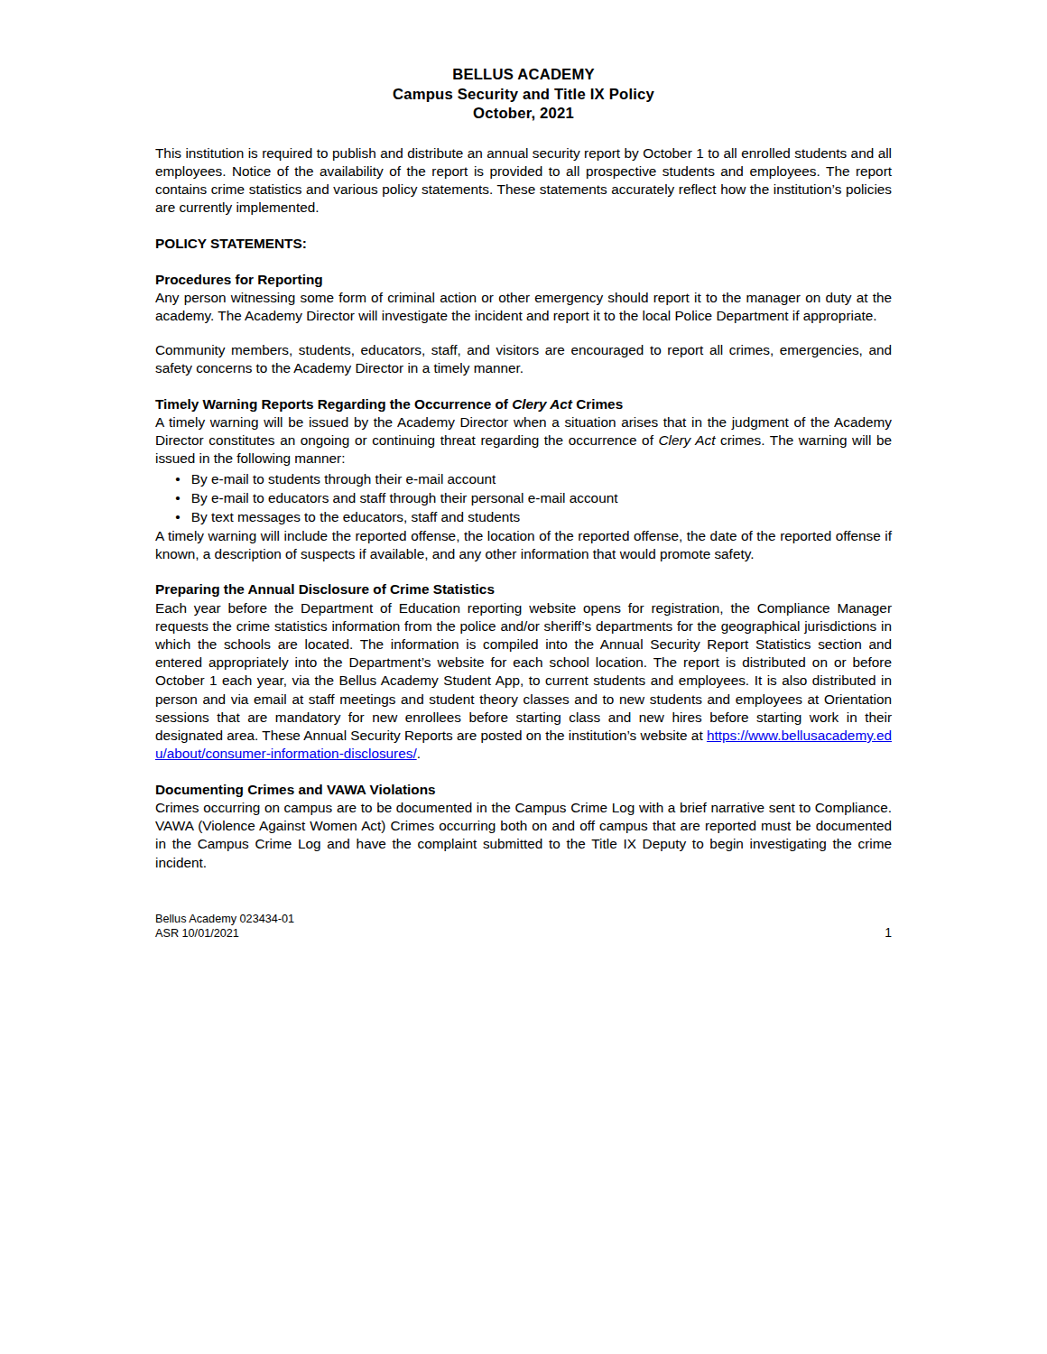BELLUS ACADEMY Campus Security and Title IX Policy October, 2021
This institution is required to publish and distribute an annual security report by October 1 to all enrolled students and all employees. Notice of the availability of the report is provided to all prospective students and employees. The report contains crime statistics and various policy statements. These statements accurately reflect how the institution’s policies are currently implemented.
POLICY STATEMENTS:
Procedures for Reporting
Any person witnessing some form of criminal action or other emergency should report it to the manager on duty at the academy. The Academy Director will investigate the incident and report it to the local Police Department if appropriate.
Community members, students, educators, staff, and visitors are encouraged to report all crimes, emergencies, and safety concerns to the Academy Director in a timely manner.
Timely Warning Reports Regarding the Occurrence of Clery Act Crimes
A timely warning will be issued by the Academy Director when a situation arises that in the judgment of the Academy Director constitutes an ongoing or continuing threat regarding the occurrence of Clery Act crimes. The warning will be issued in the following manner:
By e-mail to students through their e-mail account
By e-mail to educators and staff through their personal e-mail account
By text messages to the educators, staff and students
A timely warning will include the reported offense, the location of the reported offense, the date of the reported offense if known, a description of suspects if available, and any other information that would promote safety.
Preparing the Annual Disclosure of Crime Statistics
Each year before the Department of Education reporting website opens for registration, the Compliance Manager requests the crime statistics information from the police and/or sheriff’s departments for the geographical jurisdictions in which the schools are located. The information is compiled into the Annual Security Report Statistics section and entered appropriately into the Department’s website for each school location. The report is distributed on or before October 1 each year, via the Bellus Academy Student App, to current students and employees. It is also distributed in person and via email at staff meetings and student theory classes and to new students and employees at Orientation sessions that are mandatory for new enrollees before starting class and new hires before starting work in their designated area. These Annual Security Reports are posted on the institution’s website at https://www.bellusacademy.edu/about/consumer-information-disclosures/.
Documenting Crimes and VAWA Violations
Crimes occurring on campus are to be documented in the Campus Crime Log with a brief narrative sent to Compliance. VAWA (Violence Against Women Act) Crimes occurring both on and off campus that are reported must be documented in the Campus Crime Log and have the complaint submitted to the Title IX Deputy to begin investigating the crime incident.
Bellus Academy 023434-01 ASR 10/01/2021
1